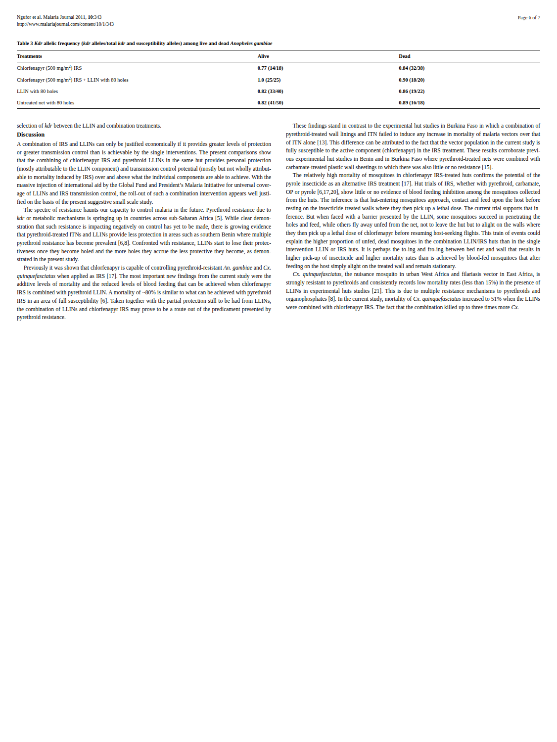Ngufor et al. Malaria Journal 2011, 10:343
http://www.malariajournal.com/content/10/1/343
Page 6 of 7
Table 3 Kdr allelic frequency (kdr alleles/total kdr and susceptibility alleles) among live and dead Anopheles gambiae
| Treatments | Alive | Dead |
| --- | --- | --- |
| Chlorfenapyr (500 mg/m 2 ) IRS | 0.77 (14/18) | 0.84 (32/38) |
| Chlorfenapyr (500 mg/m 2 ) IRS + LLIN with 80 holes | 1.0 (25/25) | 0.90 (18/20) |
| LLIN with 80 holes | 0.82 (33/40) | 0.86 (19/22) |
| Untreated net with 80 holes | 0.82 (41/50) | 0.89 (16/18) |
selection of kdr between the LLIN and combination treatments.
Discussion
A combination of IRS and LLINs can only be justified economically if it provides greater levels of protection or greater transmission control than is achievable by the single interventions. The present comparisons show that the combining of chlorfenapyr IRS and pyrethroid LLINs in the same hut provides personal protection (mostly attributable to the LLIN component) and transmission control potential (mostly but not wholly attributable to mortality induced by IRS) over and above what the individual components are able to achieve. With the massive injection of international aid by the Global Fund and President’s Malaria Initiative for universal coverage of LLINs and IRS transmission control, the roll-out of such a combination intervention appears well justified on the basis of the present suggestive small scale study.
The spectre of resistance haunts our capacity to control malaria in the future. Pyrethroid resistance due to kdr or metabolic mechanisms is springing up in countries across sub-Saharan Africa [5]. While clear demonstration that such resistance is impacting negatively on control has yet to be made, there is growing evidence that pyrethroid-treated ITNs and LLINs provide less protection in areas such as southern Benin where multiple pyrethroid resistance has become prevalent [6,8]. Confronted with resistance, LLINs start to lose their protectiveness once they become holed and the more holes they accrue the less protective they become, as demonstrated in the present study.
Previously it was shown that chlorfenapyr is capable of controlling pyrethroid-resistant An. gambiae and Cx. quinquefasciatus when applied as IRS [17]. The most important new findings from the current study were the additive levels of mortality and the reduced levels of blood feeding that can be achieved when chlorfenapyr IRS is combined with pyrethroid LLIN. A mortality of ~80% is similar to what can be achieved with pyrethroid IRS in an area of full susceptibility [6]. Taken together with the partial protection still to be had from LLINs, the combination of LLINs and chlorfenapyr IRS may prove to be a route out of the predicament presented by pyrethroid resistance.
These findings stand in contrast to the experimental hut studies in Burkina Faso in which a combination of pyrethroid-treated wall linings and ITN failed to induce any increase in mortality of malaria vectors over that of ITN alone [13]. This difference can be attributed to the fact that the vector population in the current study is fully susceptible to the active component (chlorfenapyr) in the IRS treatment. These results corroborate previous experimental hut studies in Benin and in Burkina Faso where pyrethroid-treated nets were combined with carbamate-treated plastic wall sheetings to which there was also little or no resistance [15].
The relatively high mortality of mosquitoes in chlorfenapyr IRS-treated huts confirms the potential of the pyrole insecticide as an alternative IRS treatment [17]. Hut trials of IRS, whether with pyrethroid, carbamate, OP or pyrole [6,17,20], show little or no evidence of blood feeding inhibition among the mosquitoes collected from the huts. The inference is that hut-entering mosquitoes approach, contact and feed upon the host before resting on the insecticide-treated walls where they then pick up a lethal dose. The current trial supports that inference. But when faced with a barrier presented by the LLIN, some mosquitoes succeed in penetrating the holes and feed, while others fly away unfed from the net, not to leave the hut but to alight on the walls where they then pick up a lethal dose of chlorfenapyr before resuming host-seeking flights. This train of events could explain the higher proportion of unfed, dead mosquitoes in the combination LLIN/IRS huts than in the single intervention LLIN or IRS huts. It is perhaps the to-ing and fro-ing between bed net and wall that results in higher pick-up of insecticide and higher mortality rates than is achieved by blood-fed mosquitoes that after feeding on the host simply alight on the treated wall and remain stationary.
Cx. quinquefasciatus, the nuisance mosquito in urban West Africa and filariasis vector in East Africa, is strongly resistant to pyrethroids and consistently records low mortality rates (less than 15%) in the presence of LLINs in experimental huts studies [21]. This is due to multiple resistance mechanisms to pyrethroids and organophosphates [8]. In the current study, mortality of Cx. quinquefasciatus increased to 51% when the LLINs were combined with chlorfenapyr IRS. The fact that the combination killed up to three times more Cx.